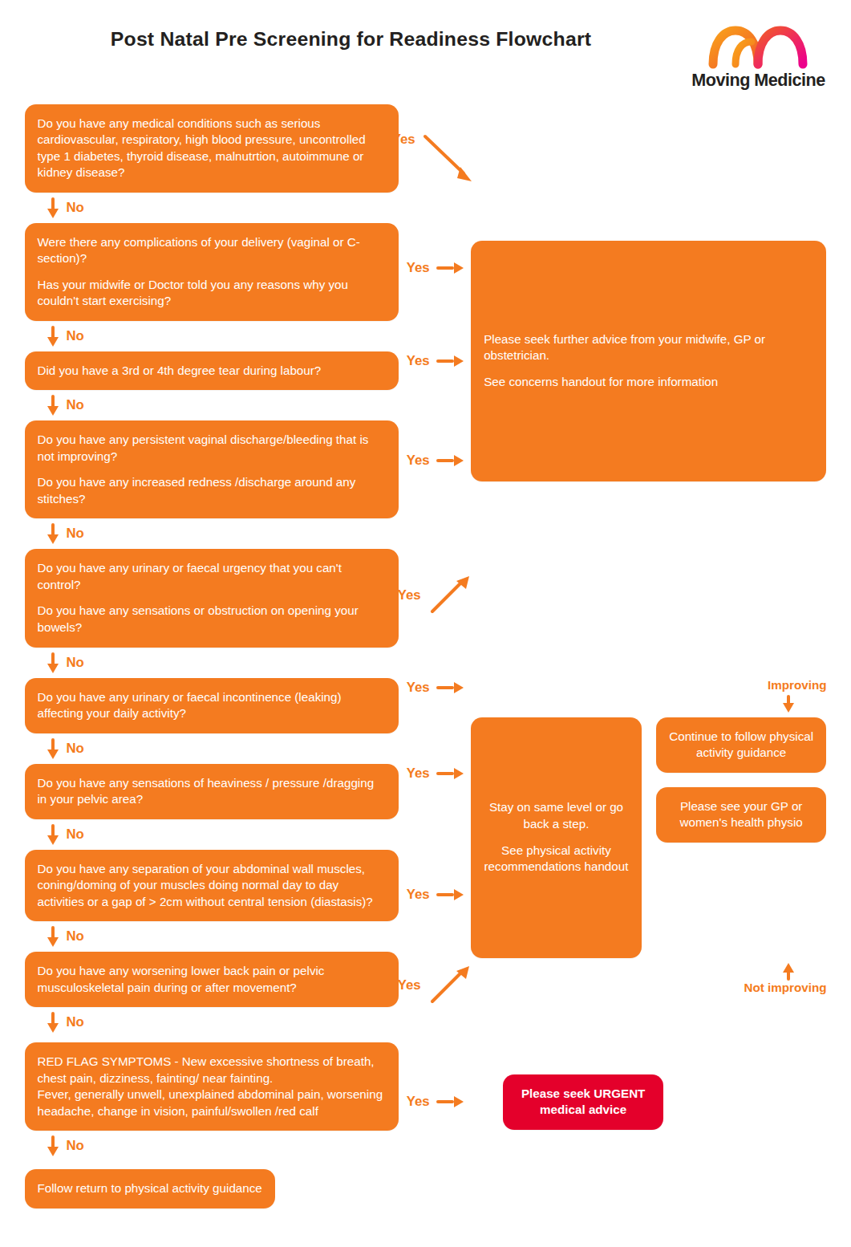Post Natal Pre Screening for Readiness Flowchart
Moving Medicine
Do you have any medical conditions such as serious cardiovascular, respiratory, high blood pressure, uncontrolled type 1 diabetes, thyroid disease, malnutrtion, autoimmune or kidney disease?
No
Yes
Please seek further advice from your midwife, GP or obstetrician.
See concerns handout for more information
Were there any complications of your delivery (vaginal or C-section)?
Has your midwife or Doctor told you any reasons why you couldn't start exercising?
No
Yes
Did you have a 3rd or 4th degree tear during labour?
No
Yes
Do you have any persistent vaginal discharge/bleeding that is not improving?
Do you have any increased redness /discharge around any stitches?
No
Yes
Do you have any urinary or faecal urgency that you can't control?
Do you have any sensations or obstruction on opening your bowels?
No
Yes
Do you have any urinary or faecal incontinence (leaking) affecting your daily activity?
No
Yes
Improving
Stay on same level or go back a step.
See physical activity recommendations handout
Continue to follow physical activity guidance
Please see your GP or women's health physio
Not improving
Do you have any sensations of heaviness / pressure /dragging in your pelvic area?
No
Yes
Do you have any separation of your abdominal wall muscles, coning/doming of your muscles doing normal day to day activities or a gap of > 2cm without central tension (diastasis)?
No
Yes
Do you have any worsening lower back pain or pelvic musculoskeletal pain during or after move­ment?
No
Yes
RED FLAG SYMPTOMS - New excessive shortness of breath, chest pain, dizziness, fainting/ near fainting.
Fever, generally unwell, unexplained abdominal pain, worsening headache, change in vision, painful/swollen /red calf
No
Yes
Please seek URGENT medical advice
Follow return to physical activity guidance